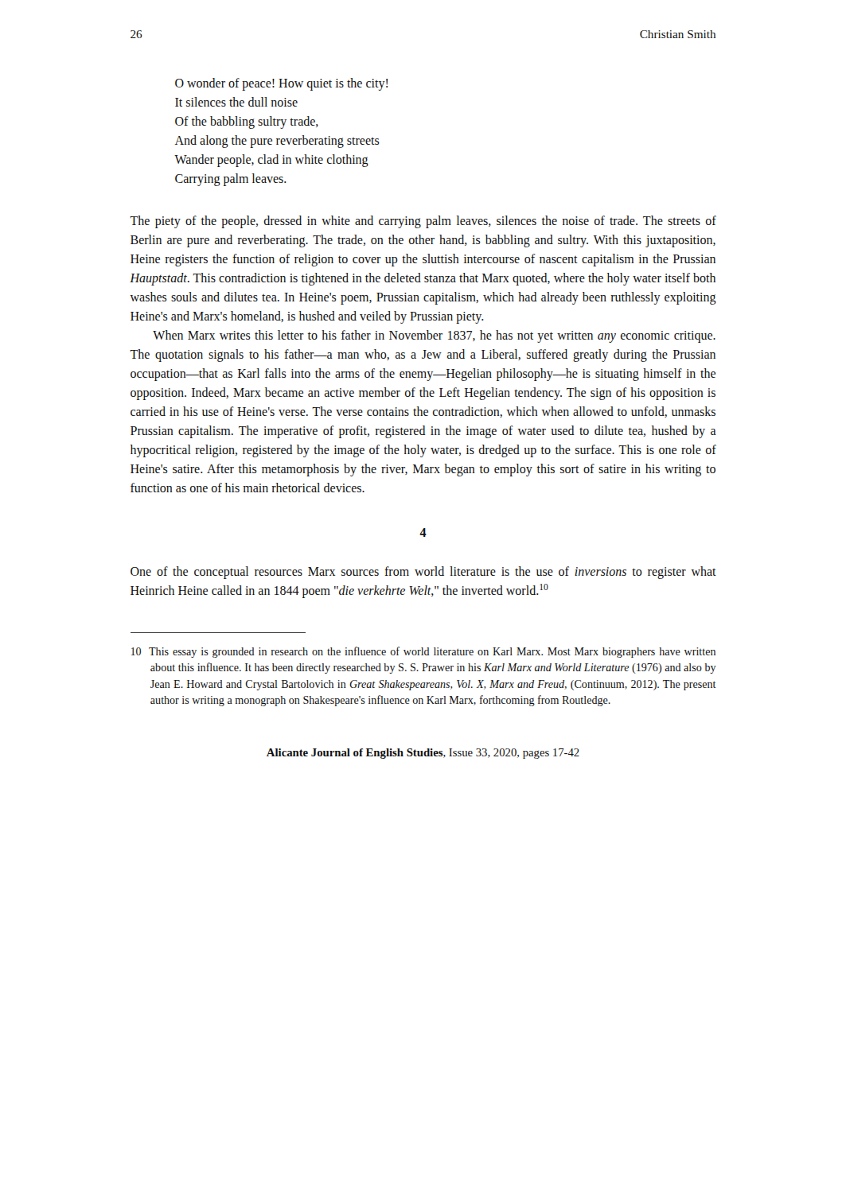26 Christian Smith
O wonder of peace! How quiet is the city!
It silences the dull noise
Of the babbling sultry trade,
And along the pure reverberating streets
Wander people, clad in white clothing
Carrying palm leaves.
The piety of the people, dressed in white and carrying palm leaves, silences the noise of trade. The streets of Berlin are pure and reverberating. The trade, on the other hand, is babbling and sultry. With this juxtaposition, Heine registers the function of religion to cover up the sluttish intercourse of nascent capitalism in the Prussian Hauptstadt. This contradiction is tightened in the deleted stanza that Marx quoted, where the holy water itself both washes souls and dilutes tea. In Heine's poem, Prussian capitalism, which had already been ruthlessly exploiting Heine's and Marx's homeland, is hushed and veiled by Prussian piety.
When Marx writes this letter to his father in November 1837, he has not yet written any economic critique. The quotation signals to his father—a man who, as a Jew and a Liberal, suffered greatly during the Prussian occupation—that as Karl falls into the arms of the enemy—Hegelian philosophy—he is situating himself in the opposition. Indeed, Marx became an active member of the Left Hegelian tendency. The sign of his opposition is carried in his use of Heine's verse. The verse contains the contradiction, which when allowed to unfold, unmasks Prussian capitalism. The imperative of profit, registered in the image of water used to dilute tea, hushed by a hypocritical religion, registered by the image of the holy water, is dredged up to the surface. This is one role of Heine's satire. After this metamorphosis by the river, Marx began to employ this sort of satire in his writing to function as one of his main rhetorical devices.
4
One of the conceptual resources Marx sources from world literature is the use of inversions to register what Heinrich Heine called in an 1844 poem "die verkehrte Welt," the inverted world.10
10 This essay is grounded in research on the influence of world literature on Karl Marx. Most Marx biographers have written about this influence. It has been directly researched by S. S. Prawer in his Karl Marx and World Literature (1976) and also by Jean E. Howard and Crystal Bartolovich in Great Shakespeareans, Vol. X, Marx and Freud, (Continuum, 2012). The present author is writing a monograph on Shakespeare's influence on Karl Marx, forthcoming from Routledge.
Alicante Journal of English Studies, Issue 33, 2020, pages 17-42